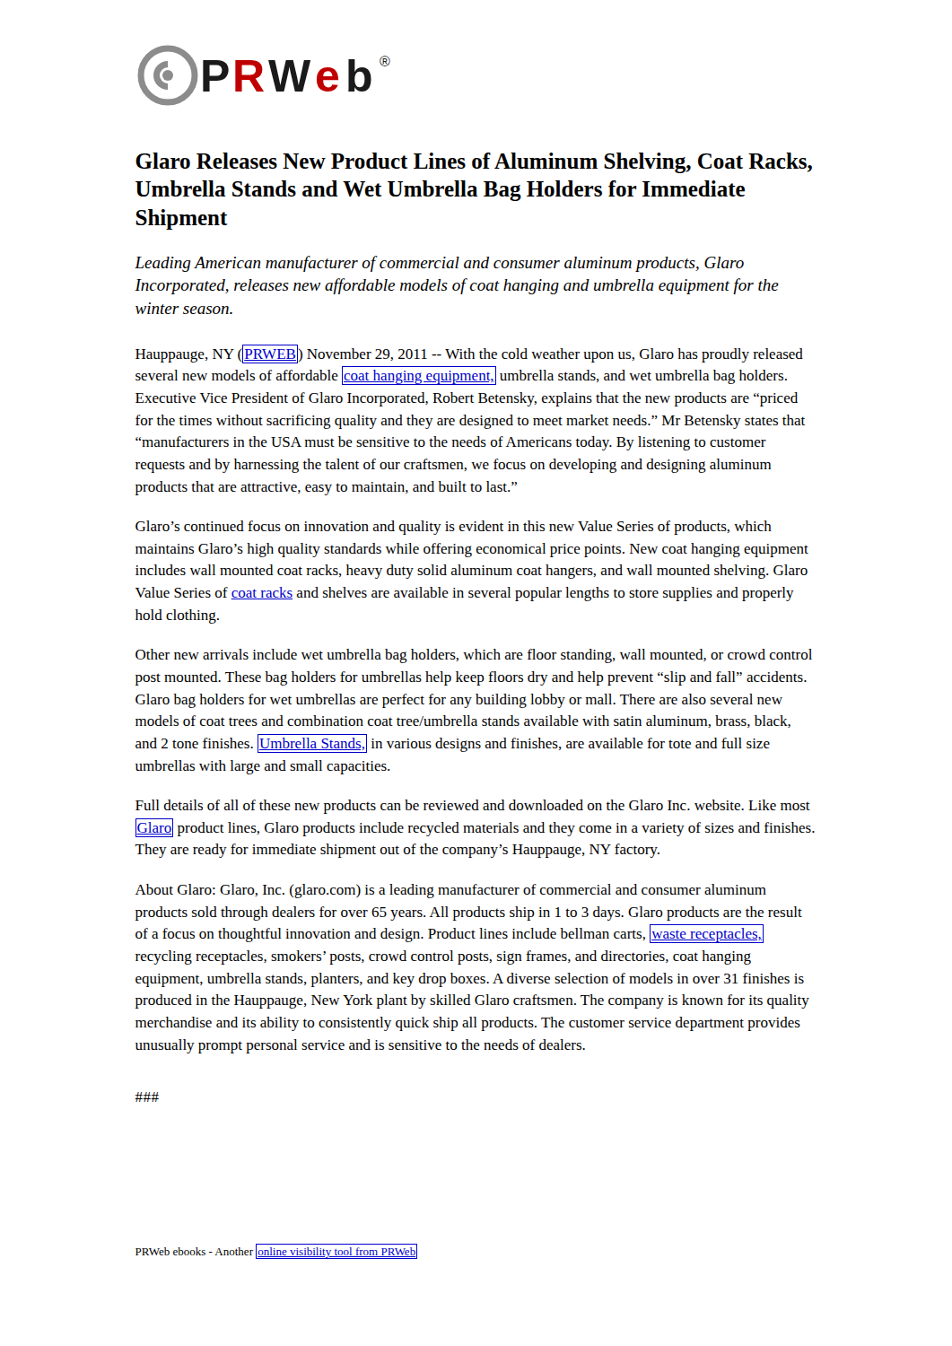P R W e b ®
Glaro Releases New Product Lines of Aluminum Shelving, Coat Racks, Umbrella Stands and Wet Umbrella Bag Holders for Immediate Shipment
Leading American manufacturer of commercial and consumer aluminum products, Glaro Incorporated, releases new affordable models of coat hanging and umbrella equipment for the winter season.
Hauppauge, NY (PRWEB) November 29, 2011 -- With the cold weather upon us, Glaro has proudly released several new models of affordable coat hanging equipment, umbrella stands, and wet umbrella bag holders. Executive Vice President of Glaro Incorporated, Robert Betensky, explains that the new products are “priced for the times without sacrificing quality and they are designed to meet market needs.” Mr Betensky states that “manufacturers in the USA must be sensitive to the needs of Americans today. By listening to customer requests and by harnessing the talent of our craftsmen, we focus on developing and designing aluminum products that are attractive, easy to maintain, and built to last.”
Glaro’s continued focus on innovation and quality is evident in this new Value Series of products, which maintains Glaro’s high quality standards while offering economical price points. New coat hanging equipment includes wall mounted coat racks, heavy duty solid aluminum coat hangers, and wall mounted shelving. Glaro Value Series of coat racks and shelves are available in several popular lengths to store supplies and properly hold clothing.
Other new arrivals include wet umbrella bag holders, which are floor standing, wall mounted, or crowd control post mounted. These bag holders for umbrellas help keep floors dry and help prevent “slip and fall” accidents. Glaro bag holders for wet umbrellas are perfect for any building lobby or mall. There are also several new models of coat trees and combination coat tree/umbrella stands available with satin aluminum, brass, black, and 2 tone finishes. Umbrella Stands, in various designs and finishes, are available for tote and full size umbrellas with large and small capacities.
Full details of all of these new products can be reviewed and downloaded on the Glaro Inc. website. Like most Glaro product lines, Glaro products include recycled materials and they come in a variety of sizes and finishes. They are ready for immediate shipment out of the company’s Hauppauge, NY factory.
About Glaro: Glaro, Inc. (glaro.com) is a leading manufacturer of commercial and consumer aluminum products sold through dealers for over 65 years. All products ship in 1 to 3 days. Glaro products are the result of a focus on thoughtful innovation and design. Product lines include bellman carts, waste receptacles, recycling receptacles, smokers’ posts, crowd control posts, sign frames, and directories, coat hanging equipment, umbrella stands, planters, and key drop boxes. A diverse selection of models in over 31 finishes is produced in the Hauppauge, New York plant by skilled Glaro craftsmen. The company is known for its quality merchandise and its ability to consistently quick ship all products. The customer service department provides unusually prompt personal service and is sensitive to the needs of dealers.
###
PRWeb ebooks - Another online visibility tool from PRWeb